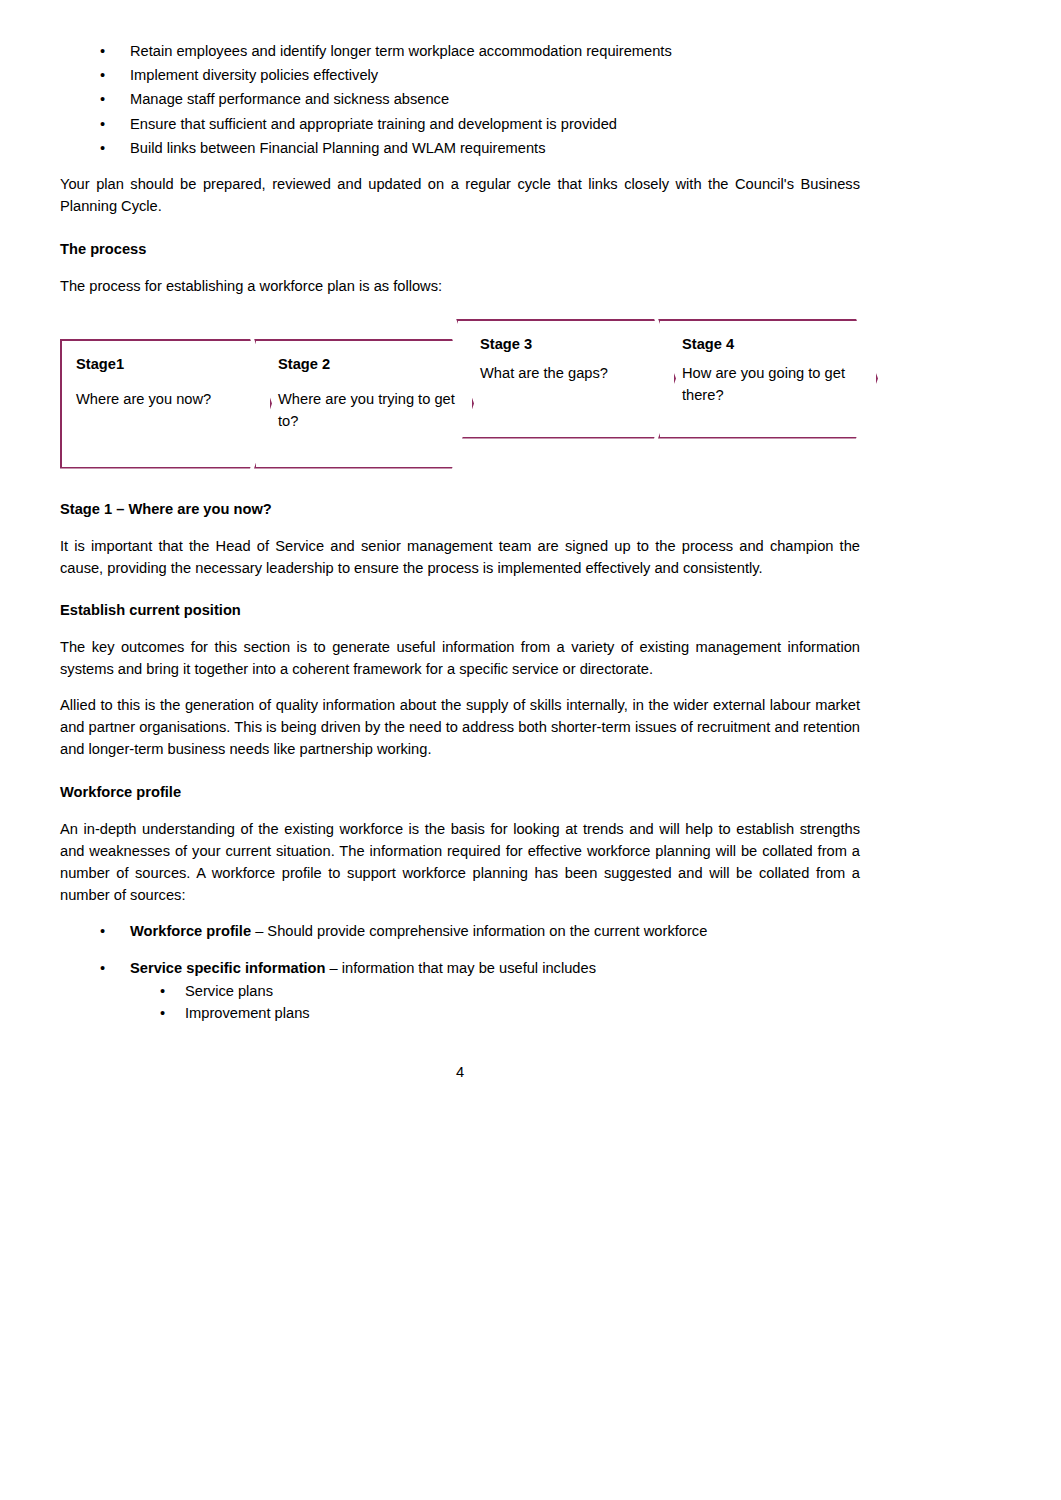Retain employees and identify longer term workplace accommodation requirements
Implement diversity policies effectively
Manage staff performance and sickness absence
Ensure that sufficient and appropriate training and development is provided
Build links between Financial Planning and WLAM requirements
Your plan should be prepared, reviewed and updated on a regular cycle that links closely with the Council's Business Planning Cycle.
The process
The process for establishing a workforce plan is as follows:
Stage1 Where are you now?
Stage 2 Where are you trying to get to?
Stage 3 What are the gaps?
Stage 4 How are you going to get there?
Stage 1 – Where are you now?
It is important that the Head of Service and senior management team are signed up to the process and champion the cause, providing the necessary leadership to ensure the process is implemented effectively and consistently.
Establish current position
The key outcomes for this section is to generate useful information from a variety of existing management information systems and bring it together into a coherent framework for a specific service or directorate.
Allied to this is the generation of quality information about the supply of skills internally, in the wider external labour market and partner organisations. This is being driven by the need to address both shorter-term issues of recruitment and retention and longer-term business needs like partnership working.
Workforce profile
An in-depth understanding of the existing workforce is the basis for looking at trends and will help to establish strengths and weaknesses of your current situation. The information required for effective workforce planning will be collated from a number of sources. A workforce profile to support workforce planning has been suggested and will be collated from a number of sources:
Workforce profile – Should provide comprehensive information on the current workforce
Service specific information – information that may be useful includes
Service plans
Improvement plans
4